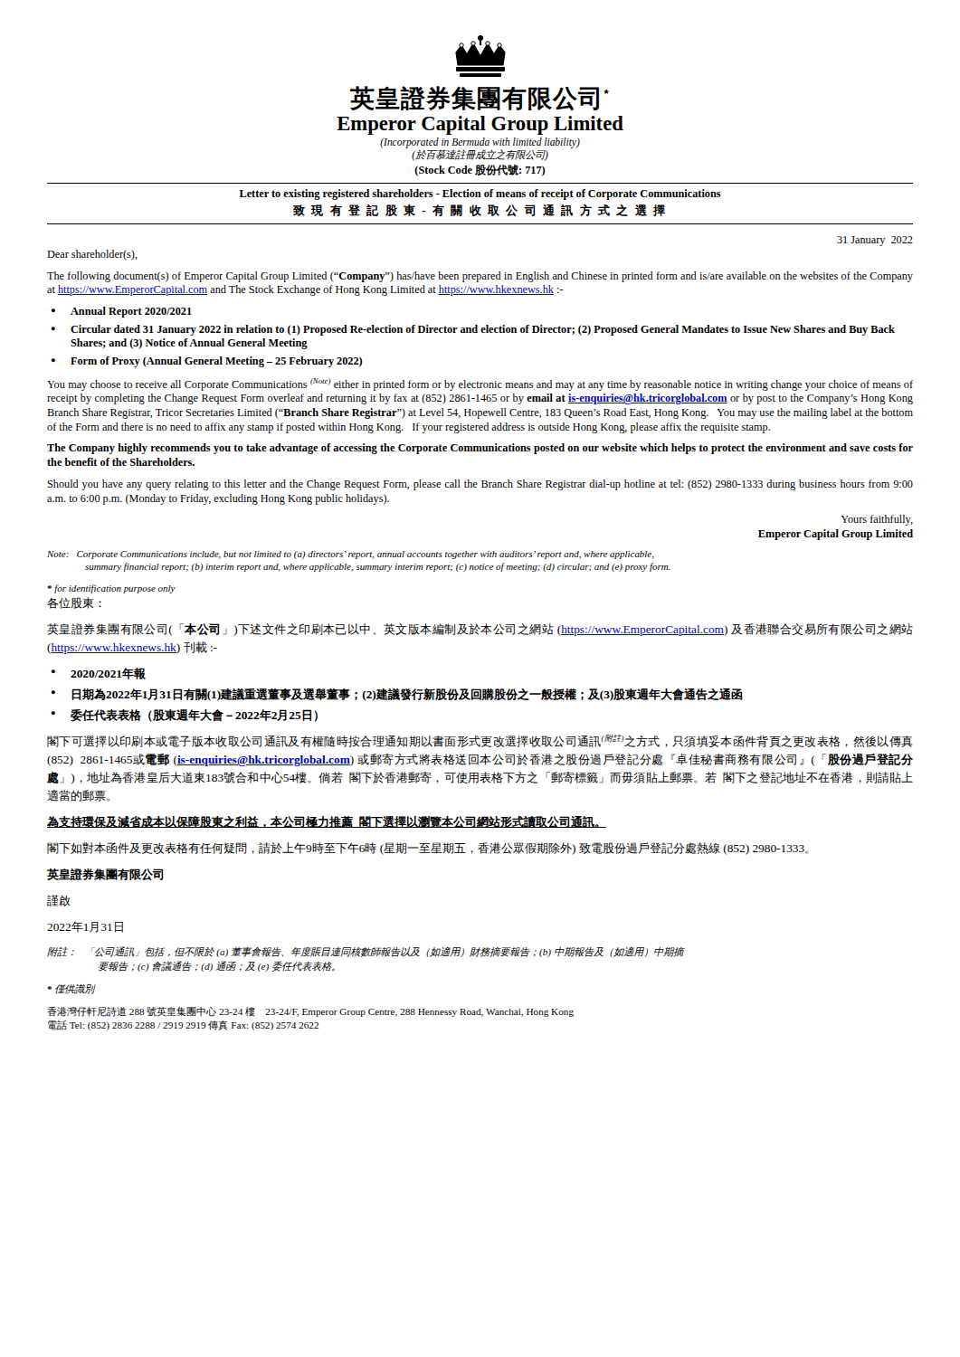英皇證券集團有限公司*
Emperor Capital Group Limited
(Incorporated in Bermuda with limited liability)
(於百慕達註冊成立之有限公司)
(Stock Code 股份代號: 717)
Letter to existing registered shareholders - Election of means of receipt of Corporate Communications
致 現 有 登 記 股 東 - 有 關 收 取 公 司 通 訊 方 式 之 選 擇
31 January 2022
Dear shareholder(s),
The following document(s) of Emperor Capital Group Limited (“Company”) has/have been prepared in English and Chinese in printed form and is/are available on the websites of the Company at https://www.EmperorCapital.com and The Stock Exchange of Hong Kong Limited at https://www.hkexnews.hk :-
Annual Report 2020/2021
Circular dated 31 January 2022 in relation to (1) Proposed Re-election of Director and election of Director; (2) Proposed General Mandates to Issue New Shares and Buy Back Shares; and (3) Notice of Annual General Meeting
Form of Proxy (Annual General Meeting – 25 February 2022)
You may choose to receive all Corporate Communications (Note) either in printed form or by electronic means and may at any time by reasonable notice in writing change your choice of means of receipt by completing the Change Request Form overleaf and returning it by fax at (852) 2861-1465 or by email at is-enquiries@hk.tricorglobal.com or by post to the Company’s Hong Kong Branch Share Registrar, Tricor Secretaries Limited (“Branch Share Registrar”) at Level 54, Hopewell Centre, 183 Queen’s Road East, Hong Kong. You may use the mailing label at the bottom of the Form and there is no need to affix any stamp if posted within Hong Kong. If your registered address is outside Hong Kong, please affix the requisite stamp.
The Company highly recommends you to take advantage of accessing the Corporate Communications posted on our website which helps to protect the environment and save costs for the benefit of the Shareholders.
Should you have any query relating to this letter and the Change Request Form, please call the Branch Share Registrar dial-up hotline at tel: (852) 2980-1333 during business hours from 9:00 a.m. to 6:00 p.m. (Monday to Friday, excluding Hong Kong public holidays).
Yours faithfully, Emperor Capital Group Limited
Note: Corporate Communications include, but not limited to (a) directors’ report, annual accounts together with auditors’ report and, where applicable, summary financial report; (b) interim report and, where applicable, summary interim report; (c) notice of meeting; (d) circular; and (e) proxy form.
* for identification purpose only
各位股東：
英皇證券集團有限公司(「本公司」)下述文件之印刷本已以中、英文版本編制及於本公司之網站 (https://www.EmperorCapital.com) 及香港聯合交易所有限公司之網站 (https://www.hkexnews.hk) 刊載 :-
2020/2021年報
日期為2022年1月31日有關(1)建議重選董事及選舉董事；(2)建議發行新股份及回購股份之一般授權；及(3)股東週年大會通告之通函
委任代表表格（股東週年大會－2022年2月25日）
閣下可選擇以印刷本或電子版本收取公司通訊及有權隨時按合理通知期以書面形式更改選擇收取公司通訊(附註)之方式，只須填妥本函件背頁之更改表格，然後以傳真(852) 2861-1465或電郵 (is-enquiries@hk.tricorglobal.com) 或郵寄方式將表格送回本公司於香港之股份過戶登記分處『卓佳秘書商務有限公司』(「股份過戶登記分處」)，地址為香港皇后大道東183號合和中心54樓。倘若 閣下於香港郵寄，可使用表格下方之「郵寄標籤」而毋須貼上郵票。若 閣下之登記地址不在香港，則請貼上適當的郵票。
為支持環保及減省成本以保障股東之利益，本公司極力推薦 閣下選擇以瀏覽本公司網站形式讀取公司通訊。
閣下如對本函件及更改表格有任何疑問，請於上午9時至下午6時 (星期一至星期五，香港公眾假期除外) 致電股份過戶登記分處熱線 (852) 2980-1333。
英皇證券集團有限公司
謹啟
2022年1月31日
附註： 「公司通訊」包括，但不限於 (a) 董事會報告、年度賬目連同核數師報告以及（如適用）財務摘要報告；(b) 中期報告及（如適用）中期摘 要報告；(c) 會議通告；(d) 通函；及 (e) 委任代表表格。
* 僅供識別
香港灣仔軒尼詩道 288 號英皇集團中心 23-24 樓 23-24/F, Emperor Group Centre, 288 Hennessy Road, Wanchai, Hong Kong
電話 Tel: (852) 2836 2288 / 2919 2919 傳真 Fax: (852) 2574 2622